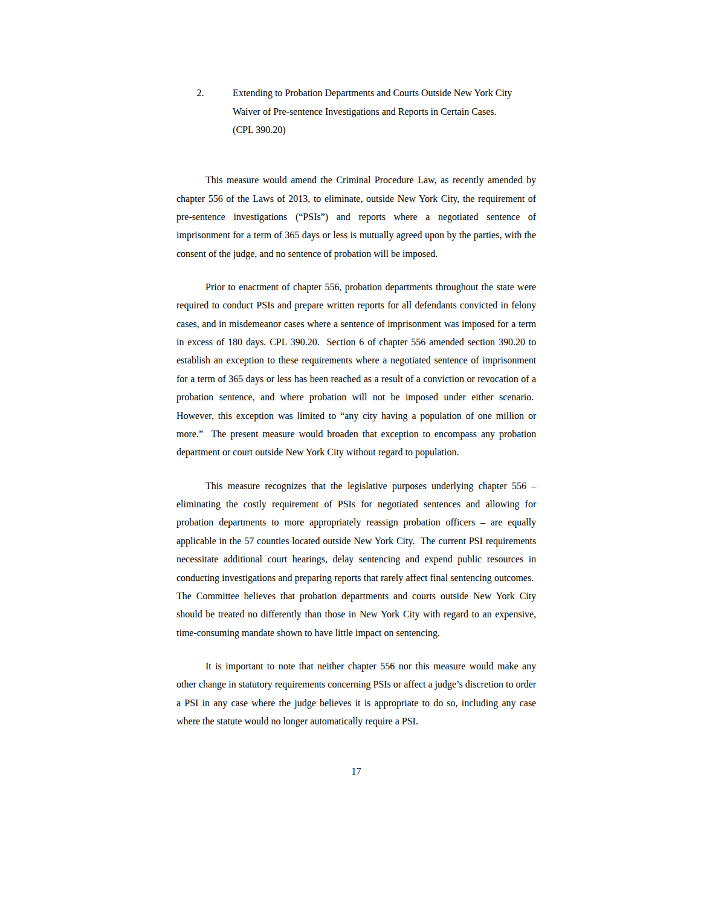2.
Extending to Probation Departments and Courts Outside New York City
Waiver of Pre-sentence Investigations and Reports in Certain Cases.
(CPL 390.20)
This measure would amend the Criminal Procedure Law, as recently amended by chapter 556 of the Laws of 2013, to eliminate, outside New York City, the requirement of pre-sentence investigations (“PSIs”) and reports where a negotiated sentence of imprisonment for a term of 365 days or less is mutually agreed upon by the parties, with the consent of the judge, and no sentence of probation will be imposed.
Prior to enactment of chapter 556, probation departments throughout the state were required to conduct PSIs and prepare written reports for all defendants convicted in felony cases, and in misdemeanor cases where a sentence of imprisonment was imposed for a term in excess of 180 days. CPL 390.20. Section 6 of chapter 556 amended section 390.20 to establish an exception to these requirements where a negotiated sentence of imprisonment for a term of 365 days or less has been reached as a result of a conviction or revocation of a probation sentence, and where probation will not be imposed under either scenario. However, this exception was limited to “any city having a population of one million or more.” The present measure would broaden that exception to encompass any probation department or court outside New York City without regard to population.
This measure recognizes that the legislative purposes underlying chapter 556 – eliminating the costly requirement of PSIs for negotiated sentences and allowing for probation departments to more appropriately reassign probation officers – are equally applicable in the 57 counties located outside New York City. The current PSI requirements necessitate additional court hearings, delay sentencing and expend public resources in conducting investigations and preparing reports that rarely affect final sentencing outcomes. The Committee believes that probation departments and courts outside New York City should be treated no differently than those in New York City with regard to an expensive, time-consuming mandate shown to have little impact on sentencing.
It is important to note that neither chapter 556 nor this measure would make any other change in statutory requirements concerning PSIs or affect a judge’s discretion to order a PSI in any case where the judge believes it is appropriate to do so, including any case where the statute would no longer automatically require a PSI.
17